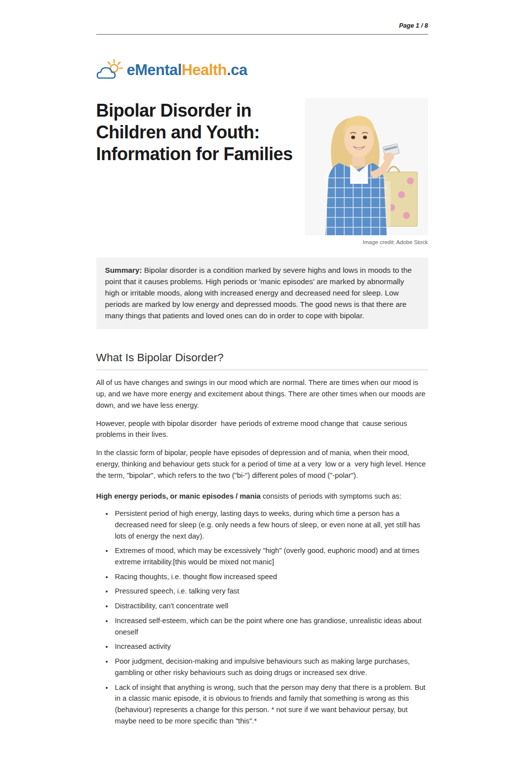Page 1 / 8
eMental Health.ca
Bipolar Disorder in
Children and Youth:
Information for Families
Image credit: Adobe Stock
Summary: Bipolar disorder is a condition marked by severe highs and lows in moods to the point that it causes problems. High periods or 'manic episodes' are marked by abnormally high or irritable moods, along with increased energy and decreased need for sleep. Low periods are marked by low energy and depressed moods. The good news is that there are many things that patients and loved ones can do in order to cope with bipolar.
What Is Bipolar Disorder?
All of us have changes and swings in our mood which are normal. There are times when our mood is up, and we have more energy and excitement about things. There are other times when our moods are down, and we have less energy.
However, people with bipolar disorder have periods of extreme mood change that cause serious problems in their lives.
In the classic form of bipolar, people have episodes of depression and of mania, when their mood, energy, thinking and behaviour gets stuck for a period of time at a very low or a very high level. Hence the term, "bipolar", which refers to the two ("bi-") different poles of mood ("-polar").
High energy periods, or manic episodes / mania consists of periods with symptoms such as:
Persistent period of high energy, lasting days to weeks, during which time a person has a decreased need for sleep (e.g. only needs a few hours of sleep, or even none at all, yet still has lots of energy the next day).
Extremes of mood, which may be excessively "high" (overly good, euphoric mood) and at times extreme irritability.[this would be mixed not manic]
Racing thoughts, i.e. thought flow increased speed
Pressured speech, i.e. talking very fast
Distractibility, can't concentrate well
Increased self-esteem, which can be the point where one has grandiose, unrealistic ideas about oneself
Increased activity
Poor judgment, decision-making and impulsive behaviours such as making large purchases, gambling or other risky behaviours such as doing drugs or increased sex drive.
Lack of insight that anything is wrong, such that the person may deny that there is a problem. But in a classic manic episode, it is obvious to friends and family that something is wrong as this (behaviour) represents a change for this person. * not sure if we want behaviour persay, but maybe need to be more specific than "this".*